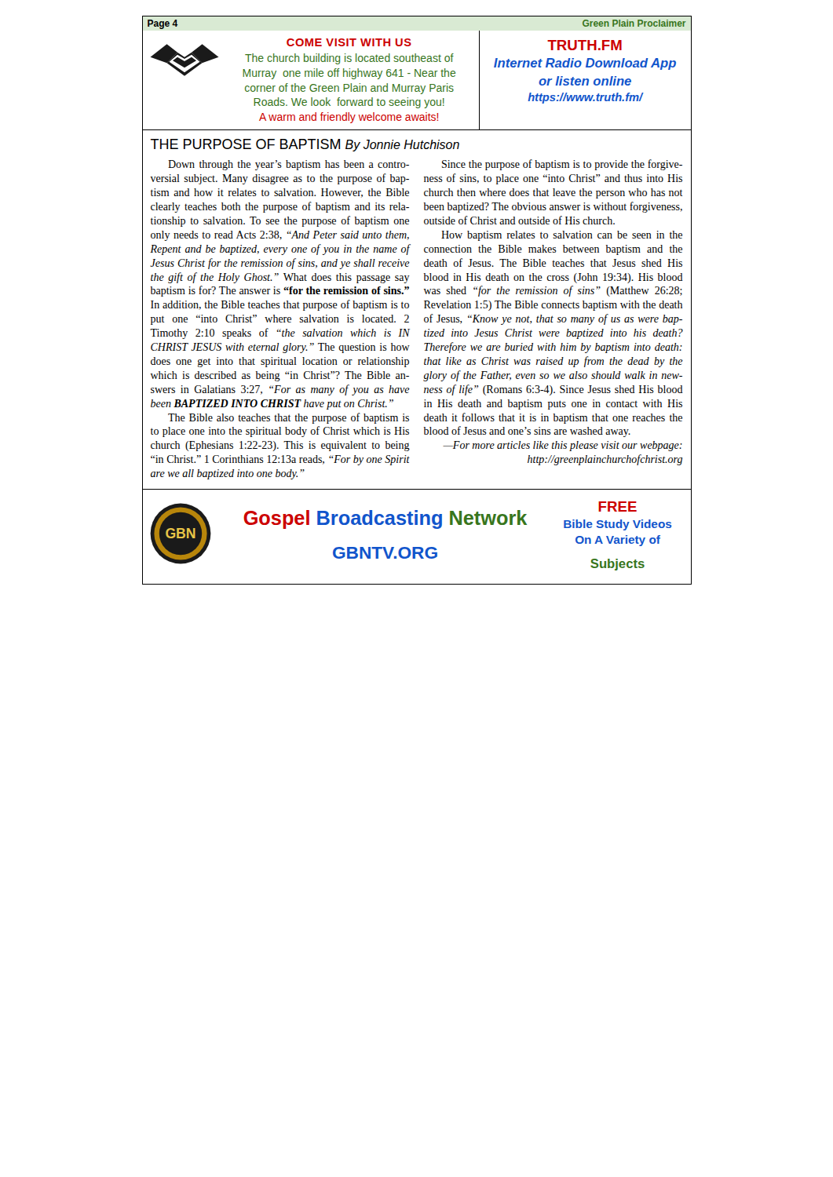Page 4
Green Plain Proclaimer
COME VISIT WITH US
The church building is located southeast of Murray one mile off highway 641 - Near the corner of the Green Plain and Murray Paris Roads. We look forward to seeing you!
A warm and friendly welcome awaits!
TRUTH.FM
Internet Radio Download App or listen online
https://www.truth.fm/
THE PURPOSE OF BAPTISM By Jonnie Hutchison
Down through the year’s baptism has been a controversial subject. Many disagree as to the purpose of baptism and how it relates to salvation. However, the Bible clearly teaches both the purpose of baptism and its relationship to salvation. To see the purpose of baptism one only needs to read Acts 2:38, “And Peter said unto them, Repent and be baptized, every one of you in the name of Jesus Christ for the remission of sins, and ye shall receive the gift of the Holy Ghost.” What does this passage say baptism is for? The answer is “for the remission of sins.” In addition, the Bible teaches that purpose of baptism is to put one “into Christ” where salvation is located. 2 Timothy 2:10 speaks of “the salvation which is IN CHRIST JESUS with eternal glory.” The question is how does one get into that spiritual location or relationship which is described as being “in Christ”? The Bible answers in Galatians 3:27, “For as many of you as have been BAPTIZED INTO CHRIST have put on Christ.”
The Bible also teaches that the purpose of baptism is to place one into the spiritual body of Christ which is His church (Ephesians 1:22-23). This is equivalent to being “in Christ.” 1 Corinthians 12:13a reads, “For by one Spirit are we all baptized into one body.”
Since the purpose of baptism is to provide the forgiveness of sins, to place one “into Christ” and thus into His church then where does that leave the person who has not been baptized? The obvious answer is without forgiveness, outside of Christ and outside of His church.
How baptism relates to salvation can be seen in the connection the Bible makes between baptism and the death of Jesus. The Bible teaches that Jesus shed His blood in His death on the cross (John 19:34). His blood was shed “for the remission of sins” (Matthew 26:28; Revelation 1:5) The Bible connects baptism with the death of Jesus, “Know ye not, that so many of us as were baptized into Jesus Christ were baptized into his death? Therefore we are buried with him by baptism into death: that like as Christ was raised up from the dead by the glory of the Father, even so we also should walk in newness of life” (Romans 6:3-4). Since Jesus shed His blood in His death and baptism puts one in contact with His death it follows that it is in baptism that one reaches the blood of Jesus and one’s sins are washed away.
—For more articles like this please visit our webpage:
http://greenplainchurchofchrist.org
GBN
Gospel Broadcasting Network
GBNTV.ORG
FREE
Bible Study Videos
On A Variety of
Subjects